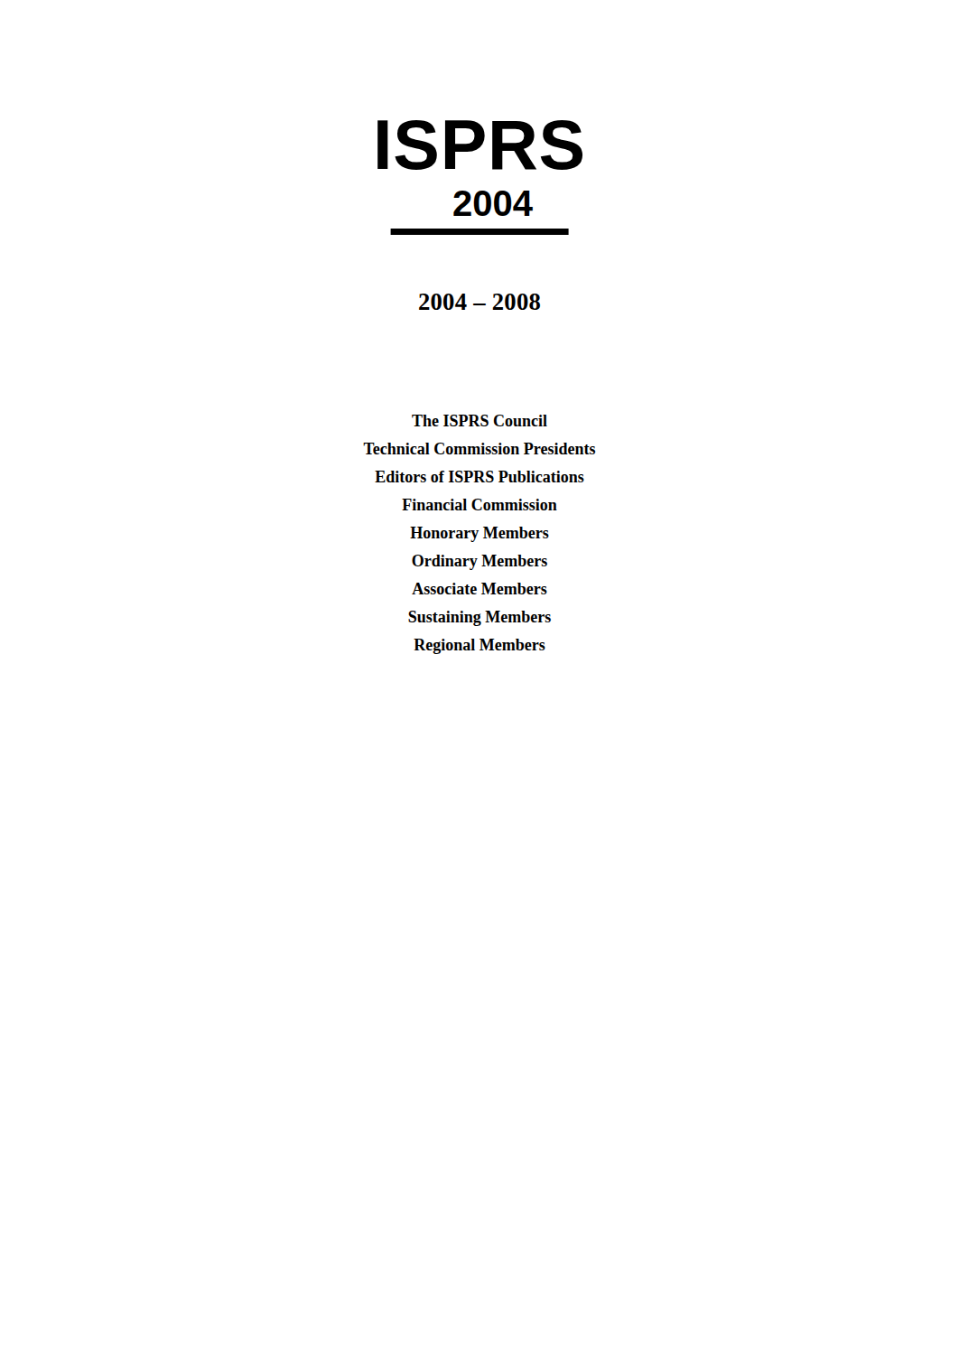ISPRS
2004
2004 – 2008
The ISPRS Council
Technical Commission Presidents
Editors of ISPRS Publications
Financial Commission
Honorary Members
Ordinary Members
Associate Members
Sustaining Members
Regional Members